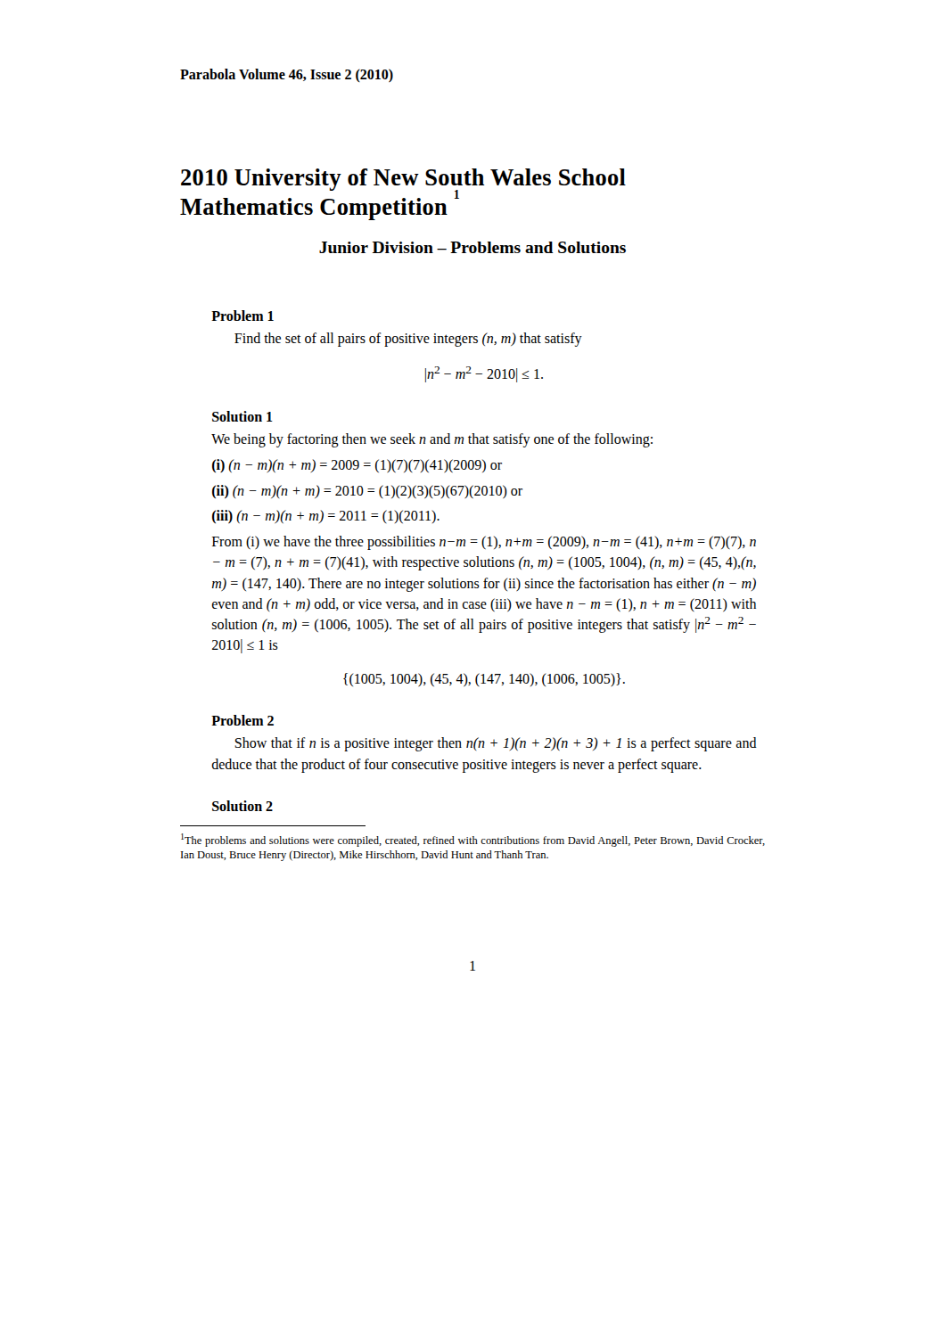Parabola Volume 46, Issue 2 (2010)
2010 University of New South Wales School Mathematics Competition 1
Junior Division – Problems and Solutions
Problem 1
Find the set of all pairs of positive integers (n, m) that satisfy
|n2 − m2 − 2010| ≤ 1.
Solution 1
We being by factoring then we seek n and m that satisfy one of the following:
(i) (n − m)(n + m) = 2009 = (1)(7)(7)(41)(2009) or
(ii) (n − m)(n + m) = 2010 = (1)(2)(3)(5)(67)(2010) or
(iii) (n − m)(n + m) = 2011 = (1)(2011).
From (i) we have the three possibilities n−m = (1), n+m = (2009), n−m = (41), n+m = (7)(7), n − m = (7), n + m = (7)(41), with respective solutions (n, m) = (1005, 1004), (n, m) = (45, 4),(n, m) = (147, 140). There are no integer solutions for (ii) since the factorisation has either (n − m) even and (n + m) odd, or vice versa, and in case (iii) we have n − m = (1), n + m = (2011) with solution (n, m) = (1006, 1005). The set of all pairs of positive integers that satisfy |n2 − m2 − 2010| ≤ 1 is
{(1005, 1004), (45, 4), (147, 140), (1006, 1005)}.
Problem 2
Show that if n is a positive integer then n(n + 1)(n + 2)(n + 3) + 1 is a perfect square and deduce that the product of four consecutive positive integers is never a perfect square.
Solution 2
1The problems and solutions were compiled, created, refined with contributions from David Angell, Peter Brown, David Crocker, Ian Doust, Bruce Henry (Director), Mike Hirschhorn, David Hunt and Thanh Tran.
1